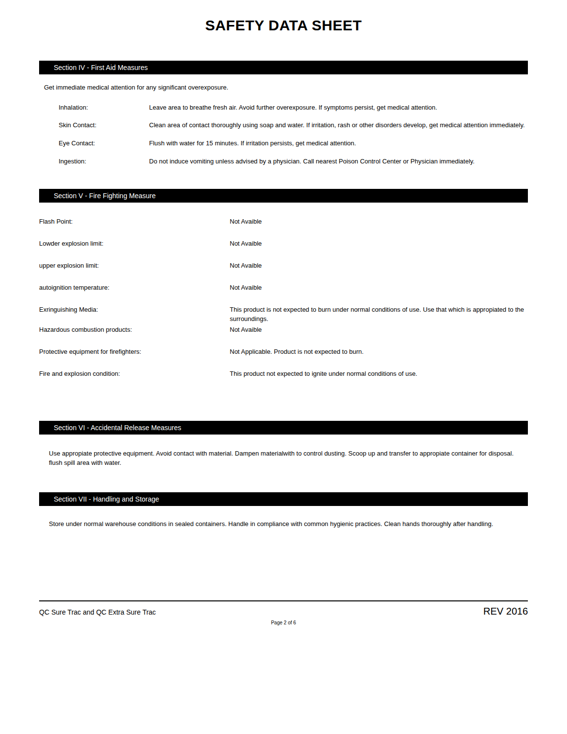SAFETY DATA SHEET
Section IV - First Aid Measures
Get immediate medical attention for any significant overexposure.
| Inhalation: | Leave area to breathe fresh air. Avoid further overexposure. If symptoms persist, get medical attention. |
| Skin Contact: | Clean area of contact thoroughly using soap and water. If irritation, rash or other disorders develop, get medical attention immediately. |
| Eye Contact: | Flush with water for 15 minutes. If irritation persists, get medical attention. |
| Ingestion: | Do not induce vomiting unless advised by a physician. Call nearest Poison Control Center or Physician immediately. |
Section V - Fire Fighting Measure
| Flash Point: | Not Avaible |
| Lowder explosion limit: | Not Avaible |
| upper explosion limit: | Not Avaible |
| autoignition temperature: | Not Avaible |
| Exringuishing Media: | This product is not expected to burn under normal conditions of use. Use that which is appropiated to the surroundings. |
| Hazardous combustion products: | Not Avaible |
| Protective equipment for firefighters: | Not Applicable. Product is not expected to burn. |
| Fire and explosion condition: | This product not expected to ignite under normal conditions of use. |
Section VI - Accidental Release Measures
Use appropiate protective equipment. Avoid contact with material. Dampen materialwith to control dusting. Scoop up and transfer to appropiate container for disposal. flush spill area with water.
Section VII - Handling and Storage
Store under normal warehouse conditions in sealed containers. Handle in compliance with common hygienic practices. Clean hands thoroughly after handling.
QC Sure Trac and QC Extra Sure Trac
REV 2016
Page 2 of 6